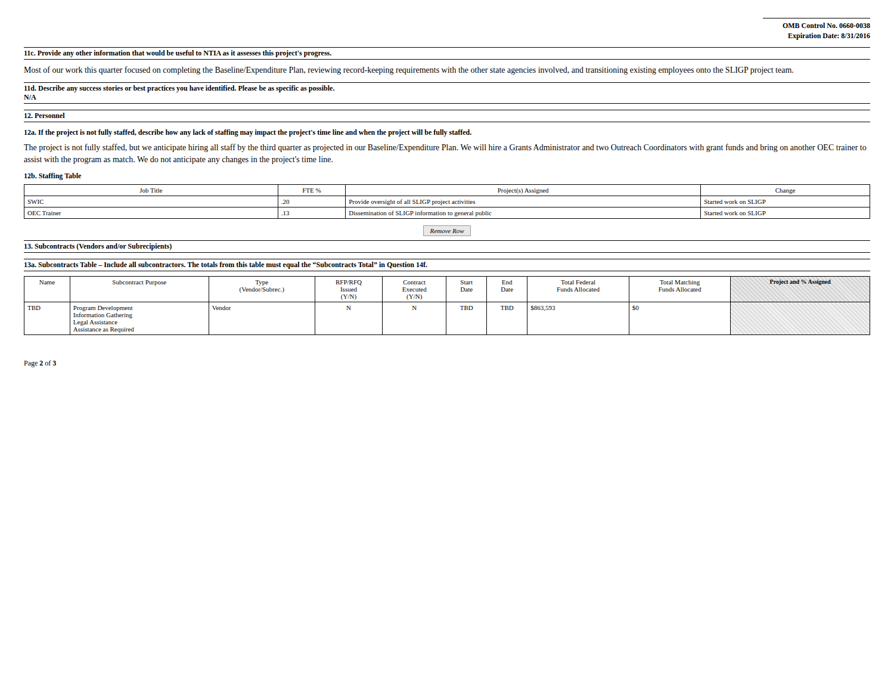OMB Control No. 0660-0038
Expiration Date: 8/31/2016
11c. Provide any other information that would be useful to NTIA as it assesses this project's progress.
Most of our work this quarter focused on completing the Baseline/Expenditure Plan, reviewing record-keeping requirements with the other state agencies involved, and transitioning existing employees onto the SLIGP project team.
11d. Describe any success stories or best practices you have identified. Please be as specific as possible.
N/A
12. Personnel
12a. If the project is not fully staffed, describe how any lack of staffing may impact the project's time line and when the project will be fully staffed.
The project is not fully staffed, but we anticipate hiring all staff by the third quarter as projected in our Baseline/Expenditure Plan. We will hire a Grants Administrator and two Outreach Coordinators with grant funds and bring on another OEC trainer to assist with the program as match. We do not anticipate any changes in the project's time line.
12b. Staffing Table
| Job Title | FTE % | Project(s) Assigned | Change |
| --- | --- | --- | --- |
| SWIC | .20 | Provide oversight of all SLIGP project activities | Started work on SLIGP |
| OEC Trainer | .13 | Dissemination of SLIGP information to general public | Started work on SLIGP |
Remove Row
13. Subcontracts (Vendors and/or Subrecipients)
13a. Subcontracts Table – Include all subcontractors. The totals from this table must equal the “Subcontracts Total” in Question 14f.
| Name | Subcontract Purpose | Type (Vendor/Subrec.) | RFP/RFQ Issued (Y/N) | Contract Executed (Y/N) | Start Date | End Date | Total Federal Funds Allocated | Total Matching Funds Allocated | Project and % Assigned |
| --- | --- | --- | --- | --- | --- | --- | --- | --- | --- |
| TBD | Program Development Information Gathering Legal Assistance Assistance as Required | Vendor | N | N | TBD | TBD | $863,593 | $0 | |
Page 2 of 3